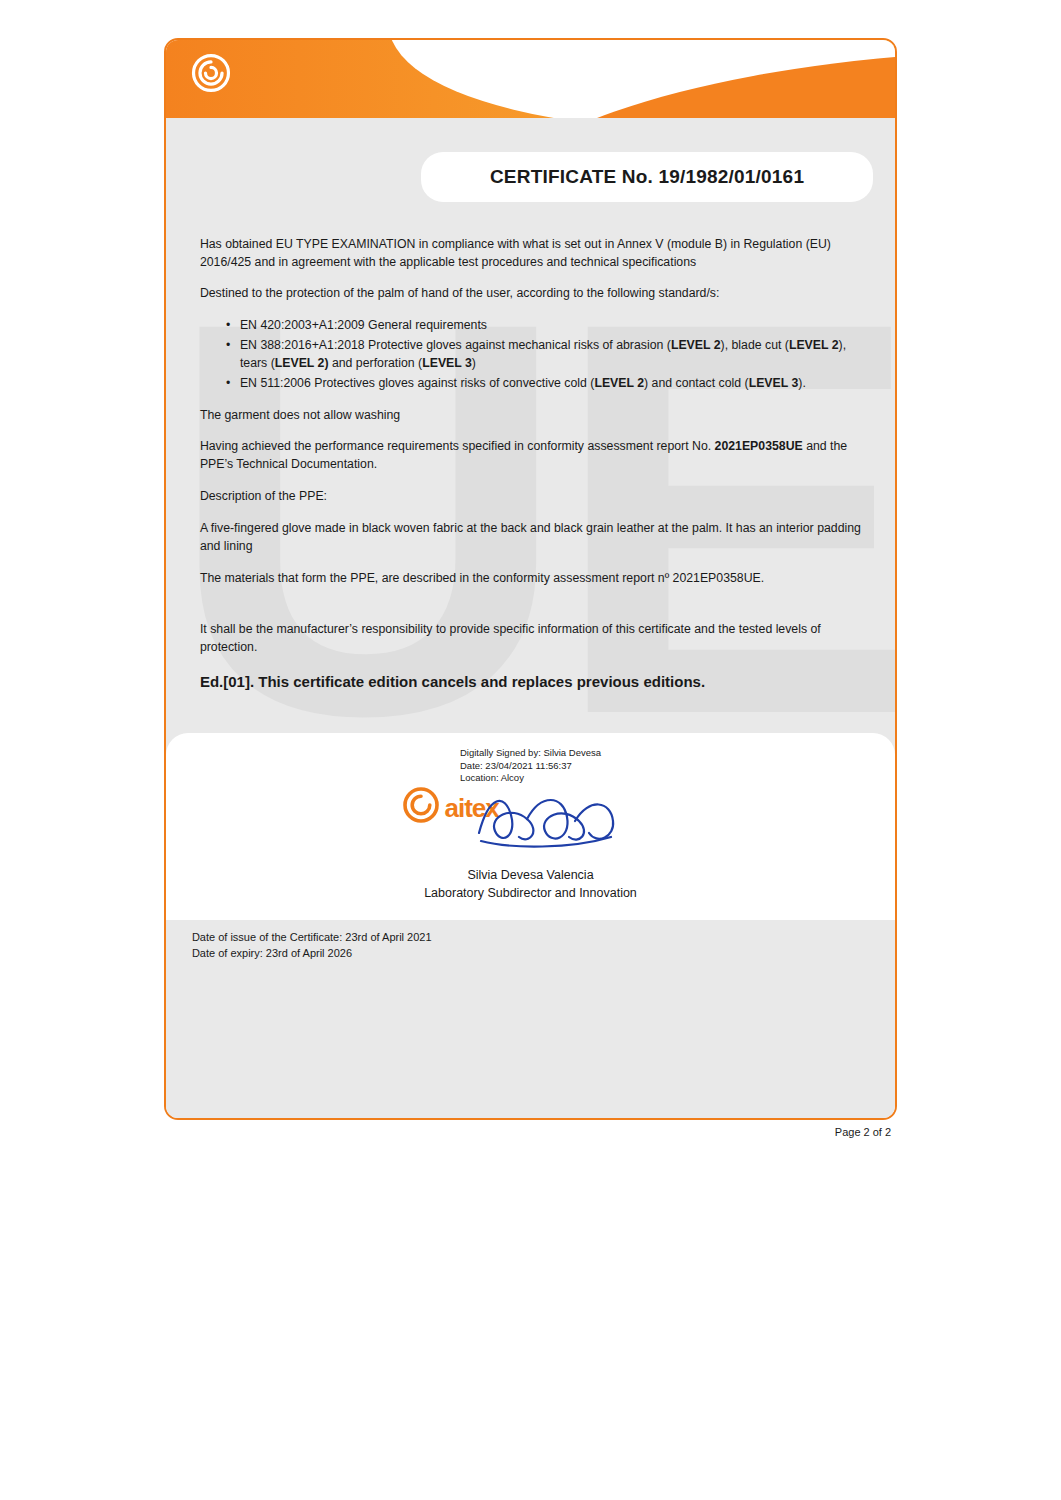UE
CERTIFICATE No. 19/1982/01/0161
Has obtained EU TYPE EXAMINATION in compliance with what is set out in Annex V (module B) in Regulation (EU) 2016/425 and in agreement with the applicable test procedures and technical specifications
Destined to the protection of the palm of hand of the user, according to the following standard/s:
EN 420:2003+A1:2009 General requirements
EN 388:2016+A1:2018 Protective gloves against mechanical risks of abrasion (LEVEL 2), blade cut (LEVEL 2), tears (LEVEL 2) and perforation (LEVEL 3)
EN 511:2006 Protectives gloves against risks of convective cold (LEVEL 2) and contact cold (LEVEL 3).
The garment does not allow washing
Having achieved the performance requirements specified in conformity assessment report No. 2021EP0358UE and the PPE’s Technical Documentation.
Description of the PPE:
A five-fingered glove made in black woven fabric at the back and black grain leather at the palm. It has an interior padding and lining
The materials that form the PPE, are described in the conformity assessment report nº 2021EP0358UE.
It shall be the manufacturer’s responsibility to provide specific information of this certificate and the tested levels of protection.
Ed.[01]. This certificate edition cancels and replaces previous editions.
Digitally Signed by: Silvia Devesa
Date: 23/04/2021 11:56:37
Location: Alcoy
aitex
Silvia Devesa Valencia
Laboratory Subdirector and Innovation
Date of issue of the Certificate: 23rd of April 2021
Date of expiry: 23rd of April 2026
Page 2 of 2